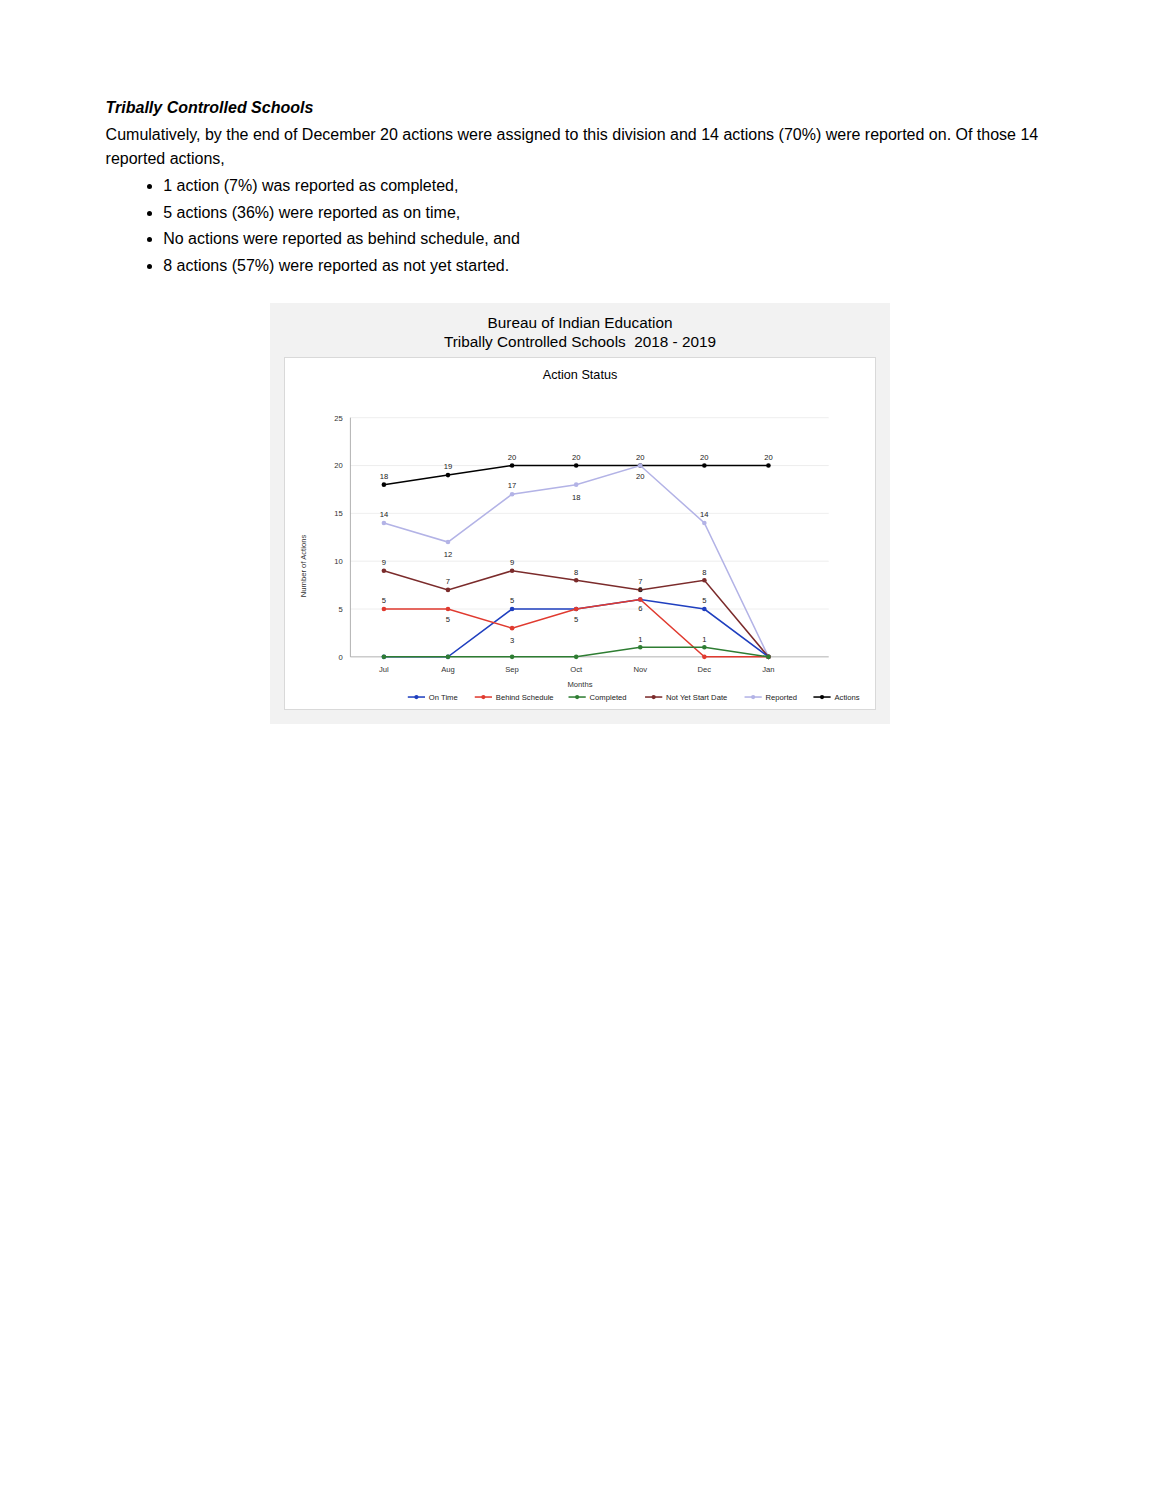Tribally Controlled Schools
Cumulatively, by the end of December 20 actions were assigned to this division and 14 actions (70%) were reported on. Of those 14 reported actions,
1 action (7%) was reported as completed,
5 actions (36%) were reported as on time,
No actions were reported as behind schedule, and
8 actions (57%) were reported as not yet started.
Bureau of Indian Education
Tribally Controlled Schools 2018 - 2019
Action Status
Number of Actions 25 20 15 10 5 0 Jul Aug Sep Oct Nov Dec Jan Months 18 19 20 20 20 20 20 14 12 17 18 20 14 9 7 9 8 7 8 5 5 6 5 5 5 3 6 1 1 On Time Behind Schedule Completed Not Yet Start Date Reported Actions